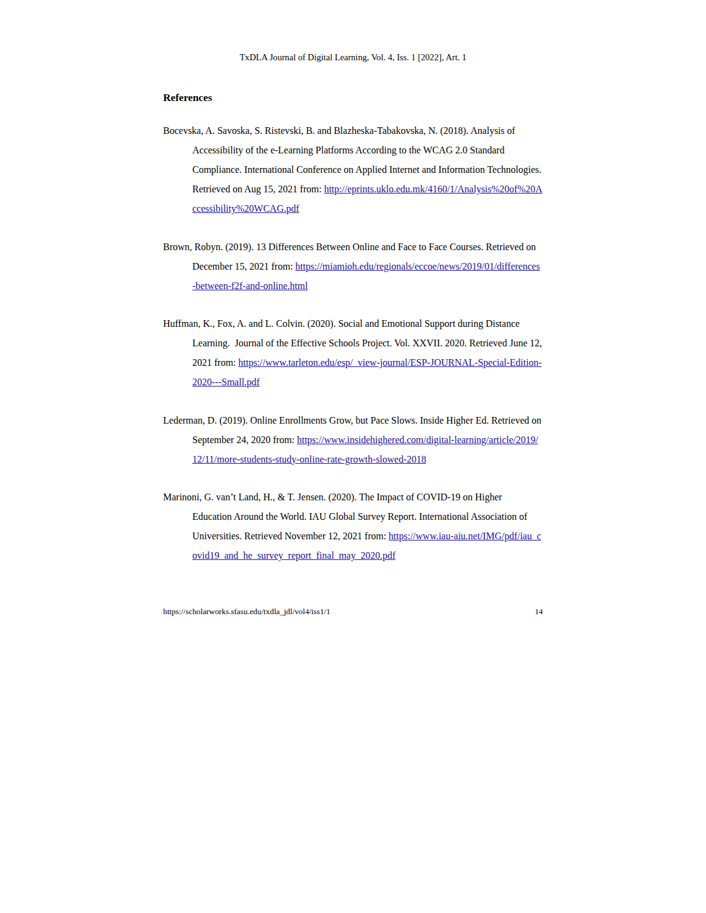TxDLA Journal of Digital Learning, Vol. 4, Iss. 1 [2022], Art. 1
References
Bocevska, A. Savoska, S. Ristevski, B. and Blazheska-Tabakovska, N. (2018). Analysis of Accessibility of the e-Learning Platforms According to the WCAG 2.0 Standard Compliance. International Conference on Applied Internet and Information Technologies. Retrieved on Aug 15, 2021 from: http://eprints.uklo.edu.mk/4160/1/Analysis%20of%20Accessibility%20WCAG.pdf
Brown, Robyn. (2019). 13 Differences Between Online and Face to Face Courses. Retrieved on December 15, 2021 from: https://miamioh.edu/regionals/eccoe/news/2019/01/differences-between-f2f-and-online.html
Huffman, K., Fox, A. and L. Colvin. (2020). Social and Emotional Support during Distance Learning. Journal of the Effective Schools Project. Vol. XXVII. 2020. Retrieved June 12, 2021 from: https://www.tarleton.edu/esp/_view-journal/ESP-JOURNAL-Special-Edition-2020---Small.pdf
Lederman, D. (2019). Online Enrollments Grow, but Pace Slows. Inside Higher Ed. Retrieved on September 24, 2020 from: https://www.insidehighered.com/digital-learning/article/2019/12/11/more-students-study-online-rate-growth-slowed-2018
Marinoni, G. van’t Land, H., & T. Jensen. (2020). The Impact of COVID-19 on Higher Education Around the World. IAU Global Survey Report. International Association of Universities. Retrieved November 12, 2021 from: https://www.iau-aiu.net/IMG/pdf/iau_covid19_and_he_survey_report_final_may_2020.pdf
https://scholarworks.sfasu.edu/txdla_jdl/vol4/iss1/1 14